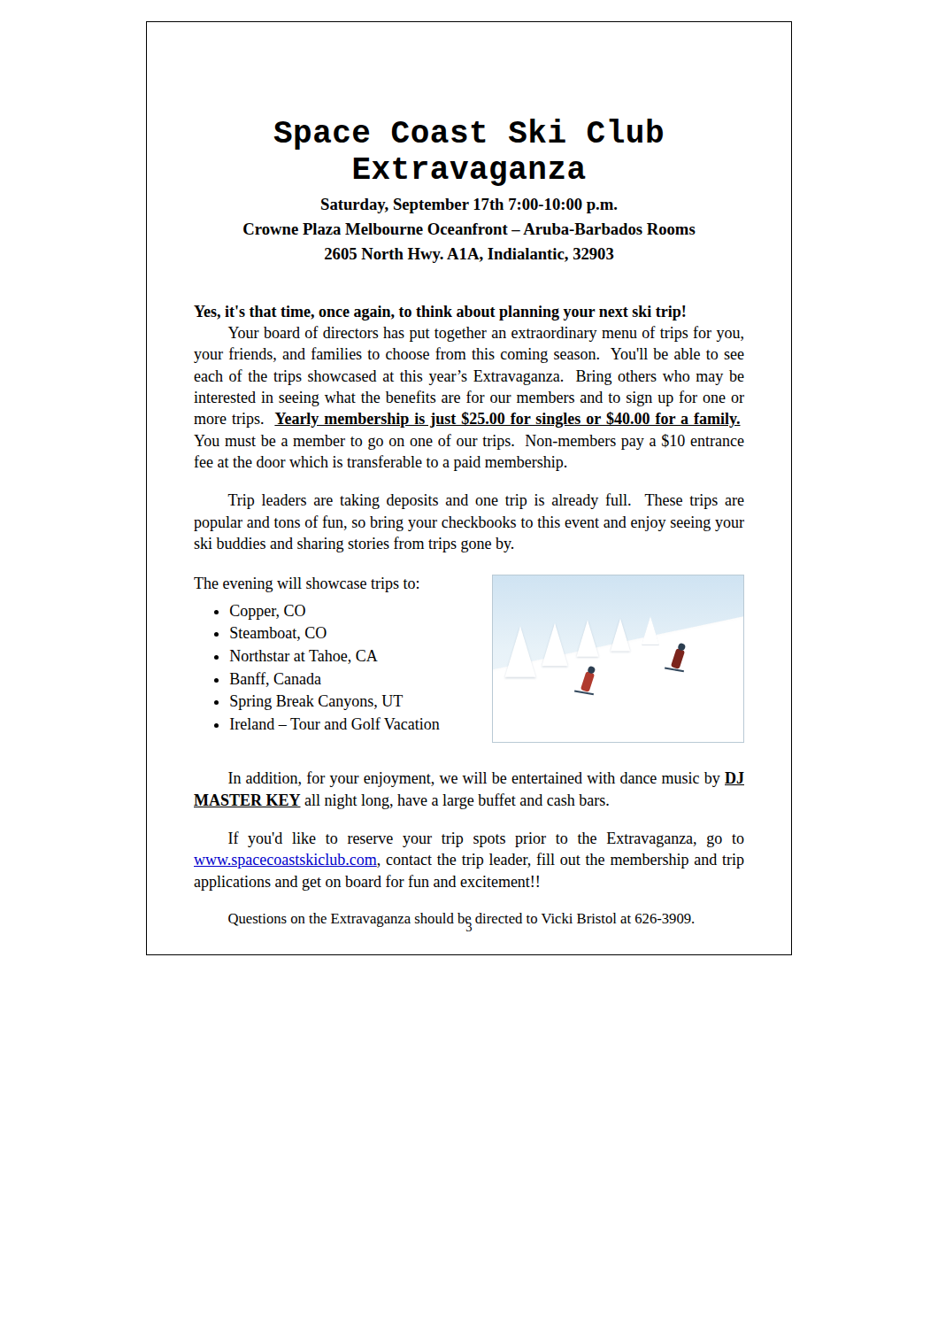Space Coast Ski Club
Extravaganza
Saturday, September 17th 7:00-10:00 p.m.
Crowne Plaza Melbourne Oceanfront – Aruba-Barbados Rooms
2605 North Hwy. A1A, Indialantic, 32903
Yes, it's that time, once again, to think about planning your next ski trip!
Your board of directors has put together an extraordinary menu of trips for you, your friends, and families to choose from this coming season. You'll be able to see each of the trips showcased at this year’s Extravaganza. Bring others who may be interested in seeing what the benefits are for our members and to sign up for one or more trips. Yearly membership is just $25.00 for singles or $40.00 for a family. You must be a member to go on one of our trips. Non-members pay a $10 entrance fee at the door which is transferable to a paid membership.
Trip leaders are taking deposits and one trip is already full. These trips are popular and tons of fun, so bring your checkbooks to this event and enjoy seeing your ski buddies and sharing stories from trips gone by.
The evening will showcase trips to:
Copper, CO
Steamboat, CO
Northstar at Tahoe, CA
Banff, Canada
Spring Break Canyons, UT
Ireland – Tour and Golf Vacation
In addition, for your enjoyment, we will be entertained with dance music by DJ MASTER KEY all night long, have a large buffet and cash bars.
If you'd like to reserve your trip spots prior to the Extravaganza, go to www.spacecoastskiclub.com, contact the trip leader, fill out the membership and trip applications and get on board for fun and excitement!!
Questions on the Extravaganza should be directed to Vicki Bristol at 626-3909.
3